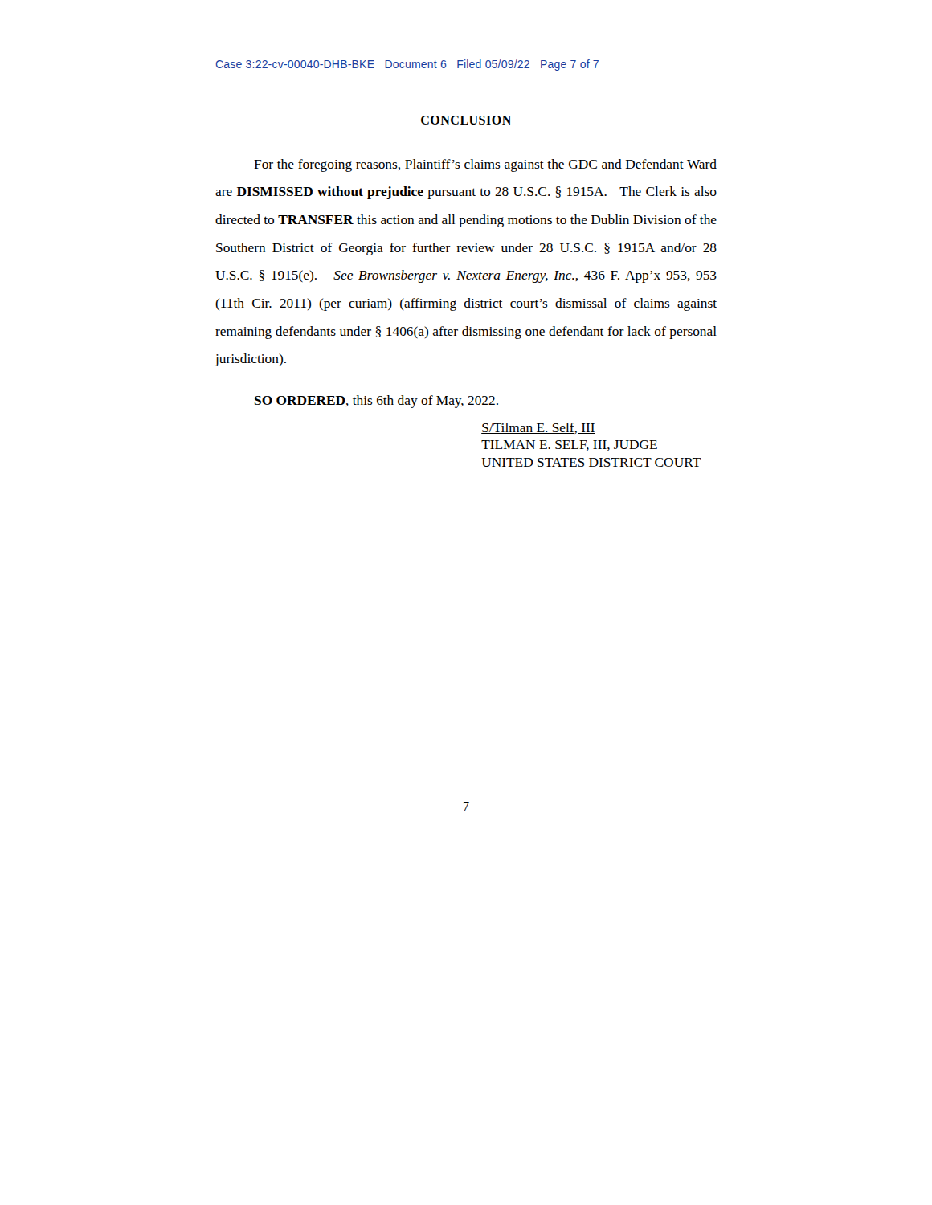Case 3:22-cv-00040-DHB-BKE Document 6 Filed 05/09/22 Page 7 of 7
Conclusion
For the foregoing reasons, Plaintiff’s claims against the GDC and Defendant Ward are DISMISSED without prejudice pursuant to 28 U.S.C. § 1915A. The Clerk is also directed to TRANSFER this action and all pending motions to the Dublin Division of the Southern District of Georgia for further review under 28 U.S.C. § 1915A and/or 28 U.S.C. § 1915(e). See Brownsberger v. Nextera Energy, Inc., 436 F. App’x 953, 953 (11th Cir. 2011) (per curiam) (affirming district court’s dismissal of claims against remaining defendants under § 1406(a) after dismissing one defendant for lack of personal jurisdiction).
SO ORDERED, this 6th day of May, 2022.
S/Tilman E. Self, III
TILMAN E. SELF, III, JUDGE
UNITED STATES DISTRICT COURT
7